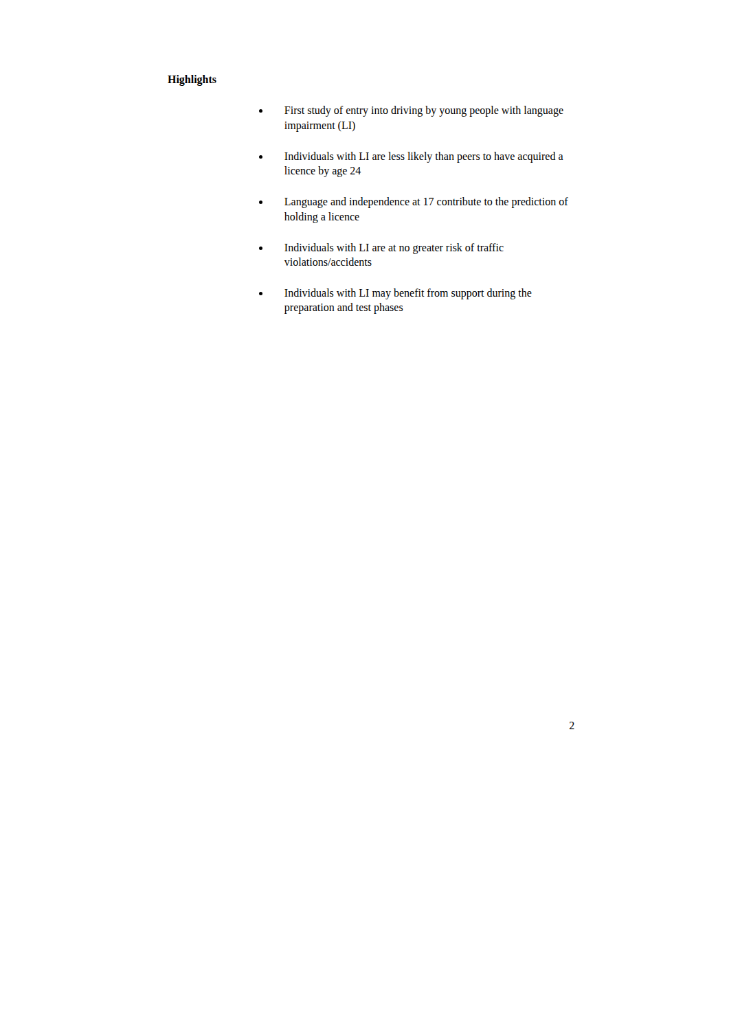Highlights
First study of entry into driving by young people with language impairment (LI)
Individuals with LI are less likely than peers to have acquired a licence by age 24
Language and independence at 17 contribute to the prediction of holding a licence
Individuals with LI are at no greater risk of traffic violations/accidents
Individuals with LI may benefit from support during the preparation and test phases
2